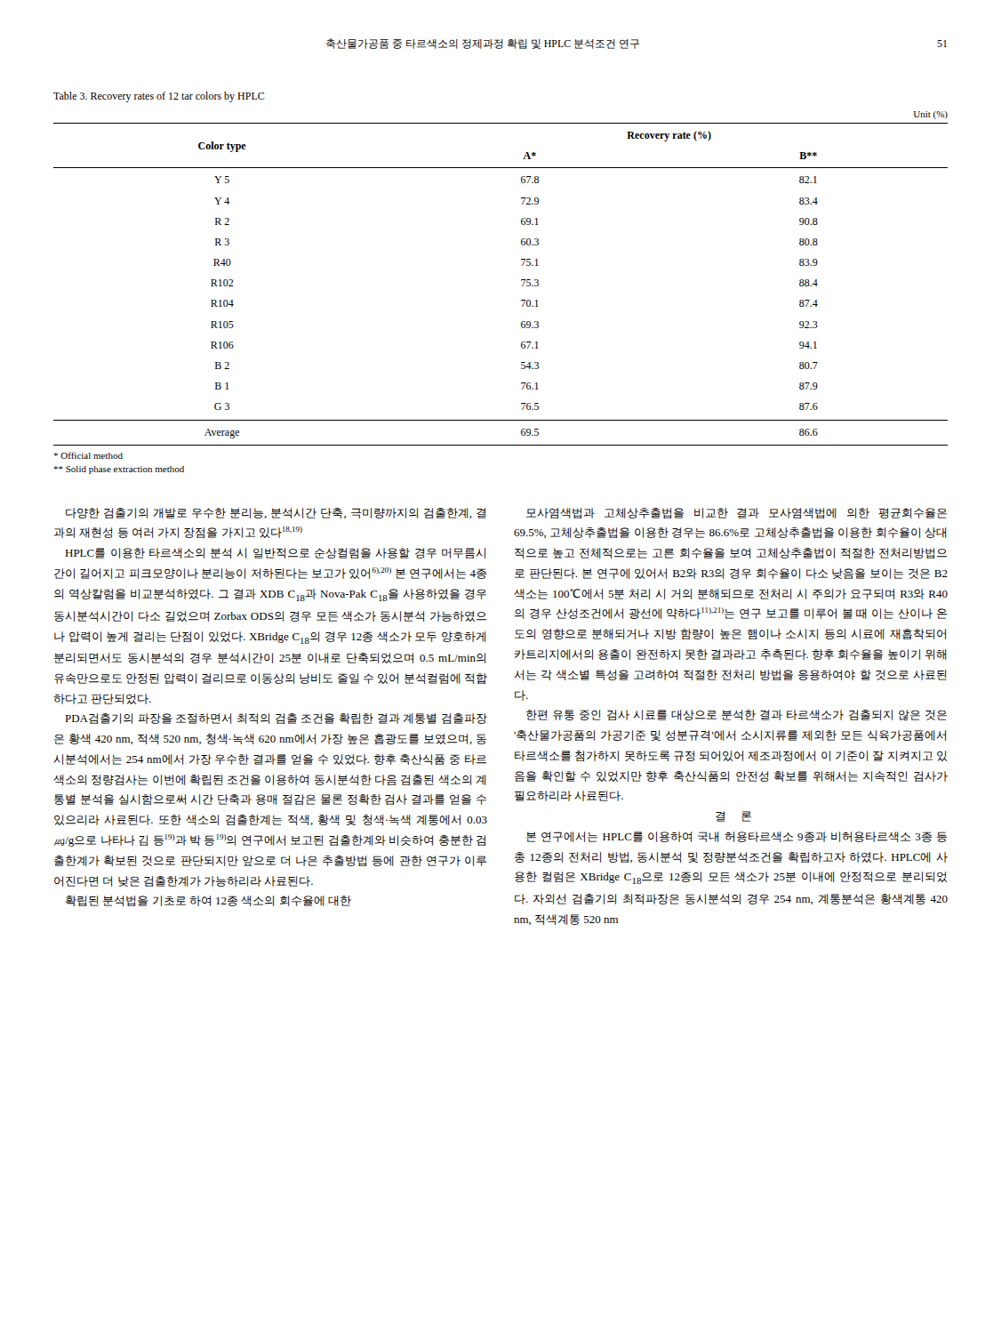축산물가공품 중 타르색소의 정제과정 확립 및 HPLC 분석조건 연구
51
Table 3. Recovery rates of 12 tar colors by HPLC
Unit (%)
| Color type | Recovery rate (%) |
| --- | --- |
| A* | B** |
| Y 5 | 67.8 | 82.1 |
| Y 4 | 72.9 | 83.4 |
| R 2 | 69.1 | 90.8 |
| R 3 | 60.3 | 80.8 |
| R40 | 75.1 | 83.9 |
| R102 | 75.3 | 88.4 |
| R104 | 70.1 | 87.4 |
| R105 | 69.3 | 92.3 |
| R106 | 67.1 | 94.1 |
| B 2 | 54.3 | 80.7 |
| B 1 | 76.1 | 87.9 |
| G 3 | 76.5 | 87.6 |
| Average | 69.5 | 86.6 |
* Official method
** Solid phase extraction method
다양한 검출기의 개발로 우수한 분리능, 분석시간 단축, 극미량까지의 검출한계, 결과의 재현성 등 여러 가지 장점을 가지고 있다18,19)
HPLC를 이용한 타르색소의 분석 시 일반적으로 순상컬럼을 사용할 경우 머무름시간이 길어지고 피크모양이나 분리능이 저하된다는 보고가 있어6),20) 본 연구에서는 4종의 역상칼럼을 비교분석하였다. 그 결과 XDB C18과 Nova-Pak C18을 사용하였을 경우 동시분석시간이 다소 길었으며 Zorbax ODS의 경우 모든 색소가 동시분석 가능하였으나 압력이 높게 걸리는 단점이 있었다. XBridge C18의 경우 12종 색소가 모두 양호하게 분리되면서도 동시분석의 경우 분석시간이 25분 이내로 단축되었으며 0.5 mL/min의 유속만으로도 안정된 압력이 걸리므로 이동상의 낭비도 줄일 수 있어 분석컬럼에 적합하다고 판단되었다.
PDA검출기의 파장을 조절하면서 최적의 검출 조건을 확립한 결과 계통별 검출파장은 황색 420 nm, 적색 520 nm, 청색·녹색 620 nm에서 가장 높은 흡광도를 보였으며, 동시분석에서는 254 nm에서 가장 우수한 결과를 얻을 수 있었다. 향후 축산식품 중 타르색소의 정량검사는 이번에 확립된 조건을 이용하여 동시분석한 다음 검출된 색소의 계통별 분석을 실시함으로써 시간 단축과 용매 절감은 물론 정확한 검사 결과를 얻을 수 있으리라 사료된다. 또한 색소의 검출한계는 적색, 황색 및 청색·녹색 계통에서 0.03 ㎍/g으로 나타나 김 등19)과 박 등19)의 연구에서 보고된 검출한계와 비슷하여 충분한 검출한계가 확보된 것으로 판단되지만 앞으로 더 나은 추출방법 등에 관한 연구가 이루어진다면 더 낮은 검출한계가 가능하리라 사료된다.
확립된 분석법을 기초로 하여 12종 색소의 회수율에 대한
모사염색법과 고체상추출법을 비교한 결과 모사염색법에 의한 평균회수율은 69.5%, 고체상추출법을 이용한 경우는 86.6%로 고체상추출법을 이용한 회수율이 상대적으로 높고 전체적으로는 고른 회수율을 보여 고체상추출법이 적절한 전처리방법으로 판단된다. 본 연구에 있어서 B2와 R3의 경우 회수율이 다소 낮음을 보이는 것은 B2 색소는 100℃에서 5분 처리 시 거의 분해되므로 전처리 시 주의가 요구되며 R3와 R40의 경우 산성조건에서 광선에 약하다11),21)는 연구 보고를 미루어 볼 때 이는 산이나 온도의 영향으로 분해되거나 지방 함량이 높은 햄이나 소시지 등의 시료에 재흡착되어 카트리지에서의 용출이 완전하지 못한 결과라고 추측된다. 향후 회수율을 높이기 위해서는 각 색소별 특성을 고려하여 적절한 전처리 방법을 응용하여야 할 것으로 사료된다.
한편 유통 중인 검사 시료를 대상으로 분석한 결과 타르색소가 검출되지 않은 것은 '축산물가공품의 가공기준 및 성분규격'에서 소시지류를 제외한 모든 식육가공품에서 타르색소를 첨가하지 못하도록 규정 되어있어 제조과정에서 이 기준이 잘 지켜지고 있음을 확인할 수 있었지만 향후 축산식품의 안전성 확보를 위해서는 지속적인 검사가 필요하리라 사료된다.
결 론
본 연구에서는 HPLC를 이용하여 국내 허용타르색소 9종과 비허용타르색소 3종 등 총 12종의 전처리 방법, 동시분석 및 정량분석조건을 확립하고자 하였다. HPLC에 사용한 컬럼은 XBridge C18으로 12종의 모든 색소가 25분 이내에 안정적으로 분리되었다. 자외선 검출기의 최적파장은 동시분석의 경우 254 nm, 계통분석은 황색계통 420 nm, 적색계통 520 nm